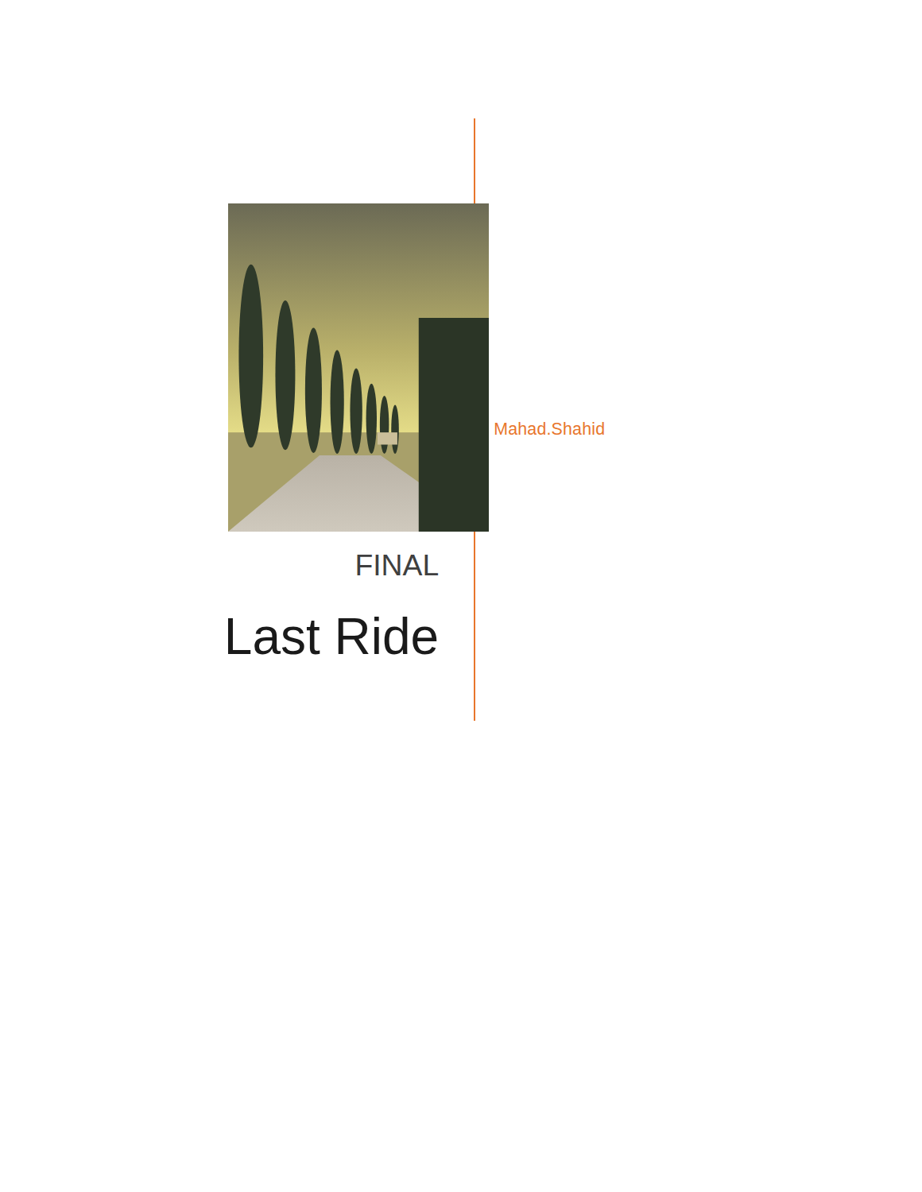Mahad.Shahid
FINAL
Last Ride